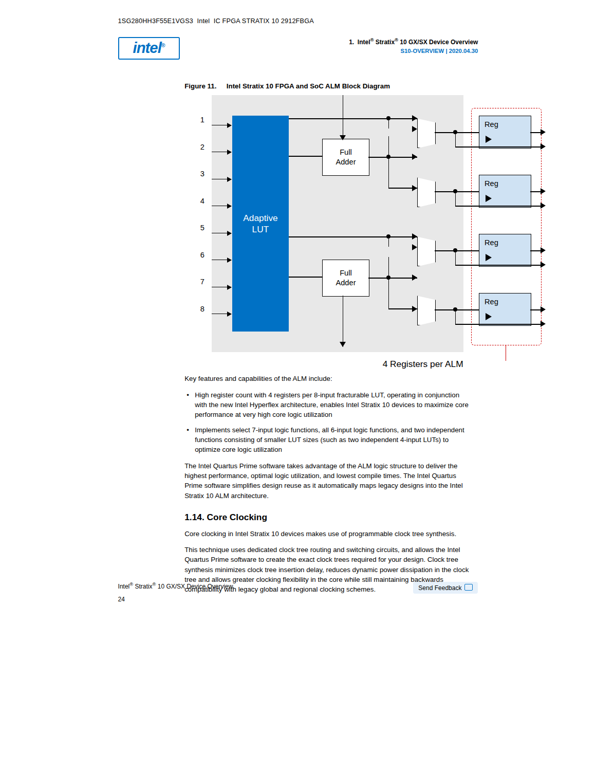1SG280HH3F55E1VGS3 Intel IC FPGA STRATIX 10 2912FBGA
1. Intel® Stratix® 10 GX/SX Device Overview
S10-OVERVIEW | 2020.04.30
intel®
Figure 11. Intel Stratix 10 FPGA and SoC ALM Block Diagram
1
2
3
4
5
6
7
8
Adaptive
LUT
Full
Adder
Full
Adder
Reg
Reg
Reg
Reg
4 Registers per ALM
Key features and capabilities of the ALM include:
High register count with 4 registers per 8-input fracturable LUT, operating in conjunction with the new Intel Hyperflex architecture, enables Intel Stratix 10 devices to maximize core performance at very high core logic utilization
Implements select 7-input logic functions, all 6-input logic functions, and two independent functions consisting of smaller LUT sizes (such as two independent 4-input LUTs) to optimize core logic utilization
The Intel Quartus Prime software takes advantage of the ALM logic structure to deliver the highest performance, optimal logic utilization, and lowest compile times. The Intel Quartus Prime software simplifies design reuse as it automatically maps legacy designs into the Intel Stratix 10 ALM architecture.
1.14. Core Clocking
Core clocking in Intel Stratix 10 devices makes use of programmable clock tree synthesis.
This technique uses dedicated clock tree routing and switching circuits, and allows the Intel Quartus Prime software to create the exact clock trees required for your design. Clock tree synthesis minimizes clock tree insertion delay, reduces dynamic power dissipation in the clock tree and allows greater clocking flexibility in the core while still maintaining backwards compatibility with legacy global and regional clocking schemes.
Intel® Stratix® 10 GX/SX Device Overview
Send Feedback
24